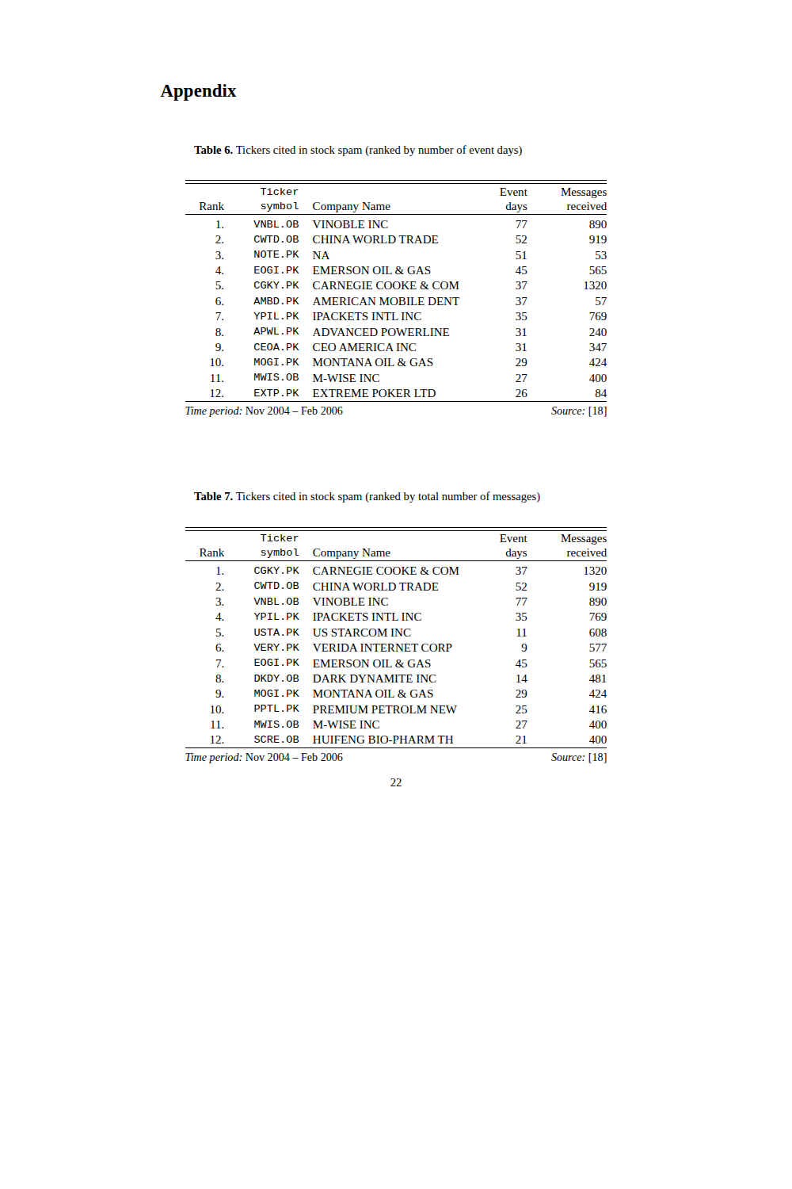Appendix
Table 6. Tickers cited in stock spam (ranked by number of event days)
| | Ticker | | Event | Messages |
| --- | --- | --- | --- | --- |
| Rank | symbol | Company Name | days | received |
| 1. | VNBL.OB | VINOBLE INC | 77 | 890 |
| 2. | CWTD.OB | CHINA WORLD TRADE | 52 | 919 |
| 3. | NOTE.PK | NA | 51 | 53 |
| 4. | EOGI.PK | EMERSON OIL & GAS | 45 | 565 |
| 5. | CGKY.PK | CARNEGIE COOKE & COM | 37 | 1320 |
| 6. | AMBD.PK | AMERICAN MOBILE DENT | 37 | 57 |
| 7. | YPIL.PK | IPACKETS INTL INC | 35 | 769 |
| 8. | APWL.PK | ADVANCED POWERLINE | 31 | 240 |
| 9. | CEOA.PK | CEO AMERICA INC | 31 | 347 |
| 10. | MOGI.PK | MONTANA OIL & GAS | 29 | 424 |
| 11. | MWIS.OB | M-WISE INC | 27 | 400 |
| 12. | EXTP.PK | EXTREME POKER LTD | 26 | 84 |
Time period: Nov 2004 – Feb 2006
Source: [18]
Table 7. Tickers cited in stock spam (ranked by total number of messages)
| | Ticker | | Event | Messages |
| --- | --- | --- | --- | --- |
| Rank | symbol | Company Name | days | received |
| 1. | CGKY.PK | CARNEGIE COOKE & COM | 37 | 1320 |
| 2. | CWTD.OB | CHINA WORLD TRADE | 52 | 919 |
| 3. | VNBL.OB | VINOBLE INC | 77 | 890 |
| 4. | YPIL.PK | IPACKETS INTL INC | 35 | 769 |
| 5. | USTA.PK | US STARCOM INC | 11 | 608 |
| 6. | VERY.PK | VERIDA INTERNET CORP | 9 | 577 |
| 7. | EOGI.PK | EMERSON OIL & GAS | 45 | 565 |
| 8. | DKDY.OB | DARK DYNAMITE INC | 14 | 481 |
| 9. | MOGI.PK | MONTANA OIL & GAS | 29 | 424 |
| 10. | PPTL.PK | PREMIUM PETROLM NEW | 25 | 416 |
| 11. | MWIS.OB | M-WISE INC | 27 | 400 |
| 12. | SCRE.OB | HUIFENG BIO-PHARM TH | 21 | 400 |
Time period: Nov 2004 – Feb 2006
Source: [18]
22